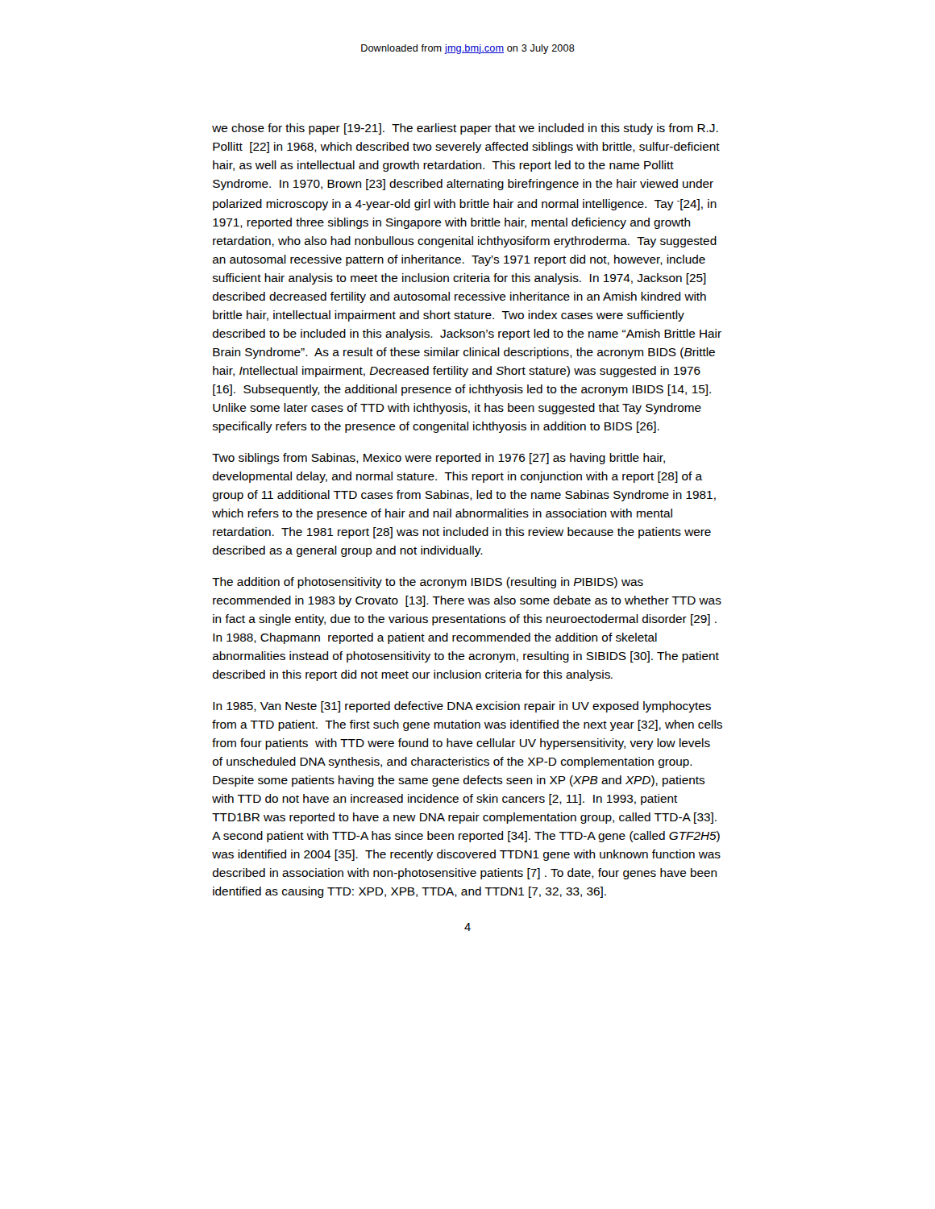Downloaded from jmg.bmj.com on 3 July 2008
we chose for this paper [19-21]. The earliest paper that we included in this study is from R.J. Pollitt [22] in 1968, which described two severely affected siblings with brittle, sulfur-deficient hair, as well as intellectual and growth retardation. This report led to the name Pollitt Syndrome. In 1970, Brown [23] described alternating birefringence in the hair viewed under polarized microscopy in a 4-year-old girl with brittle hair and normal intelligence. Tay -[24], in 1971, reported three siblings in Singapore with brittle hair, mental deficiency and growth retardation, who also had nonbullous congenital ichthyosiform erythroderma. Tay suggested an autosomal recessive pattern of inheritance. Tay’s 1971 report did not, however, include sufficient hair analysis to meet the inclusion criteria for this analysis. In 1974, Jackson [25] described decreased fertility and autosomal recessive inheritance in an Amish kindred with brittle hair, intellectual impairment and short stature. Two index cases were sufficiently described to be included in this analysis. Jackson’s report led to the name “Amish Brittle Hair Brain Syndrome”. As a result of these similar clinical descriptions, the acronym BIDS (Brittle hair, Intellectual impairment, Decreased fertility and Short stature) was suggested in 1976 [16]. Subsequently, the additional presence of ichthyosis led to the acronym IBIDS [14, 15]. Unlike some later cases of TTD with ichthyosis, it has been suggested that Tay Syndrome specifically refers to the presence of congenital ichthyosis in addition to BIDS [26].
Two siblings from Sabinas, Mexico were reported in 1976 [27] as having brittle hair, developmental delay, and normal stature. This report in conjunction with a report [28] of a group of 11 additional TTD cases from Sabinas, led to the name Sabinas Syndrome in 1981, which refers to the presence of hair and nail abnormalities in association with mental retardation. The 1981 report [28] was not included in this review because the patients were described as a general group and not individually.
The addition of photosensitivity to the acronym IBIDS (resulting in PIBIDS) was recommended in 1983 by Crovato [13]. There was also some debate as to whether TTD was in fact a single entity, due to the various presentations of this neuroectodermal disorder [29] . In 1988, Chapmann reported a patient and recommended the addition of skeletal abnormalities instead of photosensitivity to the acronym, resulting in SIBIDS [30]. The patient described in this report did not meet our inclusion criteria for this analysis.
In 1985, Van Neste [31] reported defective DNA excision repair in UV exposed lymphocytes from a TTD patient. The first such gene mutation was identified the next year [32], when cells from four patients with TTD were found to have cellular UV hypersensitivity, very low levels of unscheduled DNA synthesis, and characteristics of the XP-D complementation group. Despite some patients having the same gene defects seen in XP (XPB and XPD), patients with TTD do not have an increased incidence of skin cancers [2, 11]. In 1993, patient TTD1BR was reported to have a new DNA repair complementation group, called TTD-A [33]. A second patient with TTD-A has since been reported [34]. The TTD-A gene (called GTF2H5) was identified in 2004 [35]. The recently discovered TTDN1 gene with unknown function was described in association with non-photosensitive patients [7] . To date, four genes have been identified as causing TTD: XPD, XPB, TTDA, and TTDN1 [7, 32, 33, 36].
4